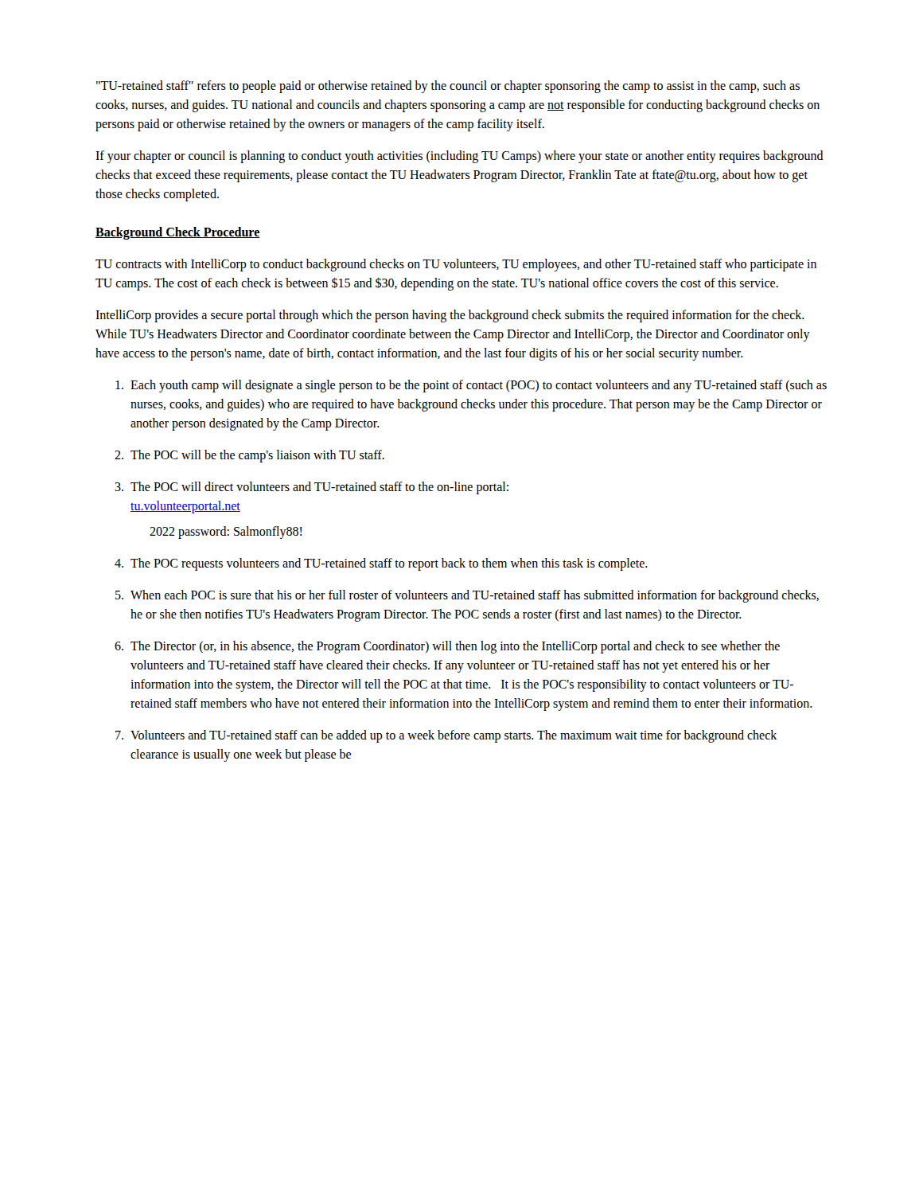"TU-retained staff" refers to people paid or otherwise retained by the council or chapter sponsoring the camp to assist in the camp, such as cooks, nurses, and guides. TU national and councils and chapters sponsoring a camp are not responsible for conducting background checks on persons paid or otherwise retained by the owners or managers of the camp facility itself.
If your chapter or council is planning to conduct youth activities (including TU Camps) where your state or another entity requires background checks that exceed these requirements, please contact the TU Headwaters Program Director, Franklin Tate at ftate@tu.org, about how to get those checks completed.
Background Check Procedure
TU contracts with IntelliCorp to conduct background checks on TU volunteers, TU employees, and other TU-retained staff who participate in TU camps. The cost of each check is between $15 and $30, depending on the state. TU's national office covers the cost of this service.
IntelliCorp provides a secure portal through which the person having the background check submits the required information for the check. While TU's Headwaters Director and Coordinator coordinate between the Camp Director and IntelliCorp, the Director and Coordinator only have access to the person's name, date of birth, contact information, and the last four digits of his or her social security number.
Each youth camp will designate a single person to be the point of contact (POC) to contact volunteers and any TU-retained staff (such as nurses, cooks, and guides) who are required to have background checks under this procedure. That person may be the Camp Director or another person designated by the Camp Director.
The POC will be the camp's liaison with TU staff.
The POC will direct volunteers and TU-retained staff to the on-line portal:
tu.volunteerportal.net
2022 password: Salmonfly88!
The POC requests volunteers and TU-retained staff to report back to them when this task is complete.
When each POC is sure that his or her full roster of volunteers and TU-retained staff has submitted information for background checks, he or she then notifies TU's Headwaters Program Director. The POC sends a roster (first and last names) to the Director.
The Director (or, in his absence, the Program Coordinator) will then log into the IntelliCorp portal and check to see whether the volunteers and TU-retained staff have cleared their checks. If any volunteer or TU-retained staff has not yet entered his or her information into the system, the Director will tell the POC at that time. It is the POC's responsibility to contact volunteers or TU-retained staff members who have not entered their information into the IntelliCorp system and remind them to enter their information.
Volunteers and TU-retained staff can be added up to a week before camp starts. The maximum wait time for background check clearance is usually one week but please be